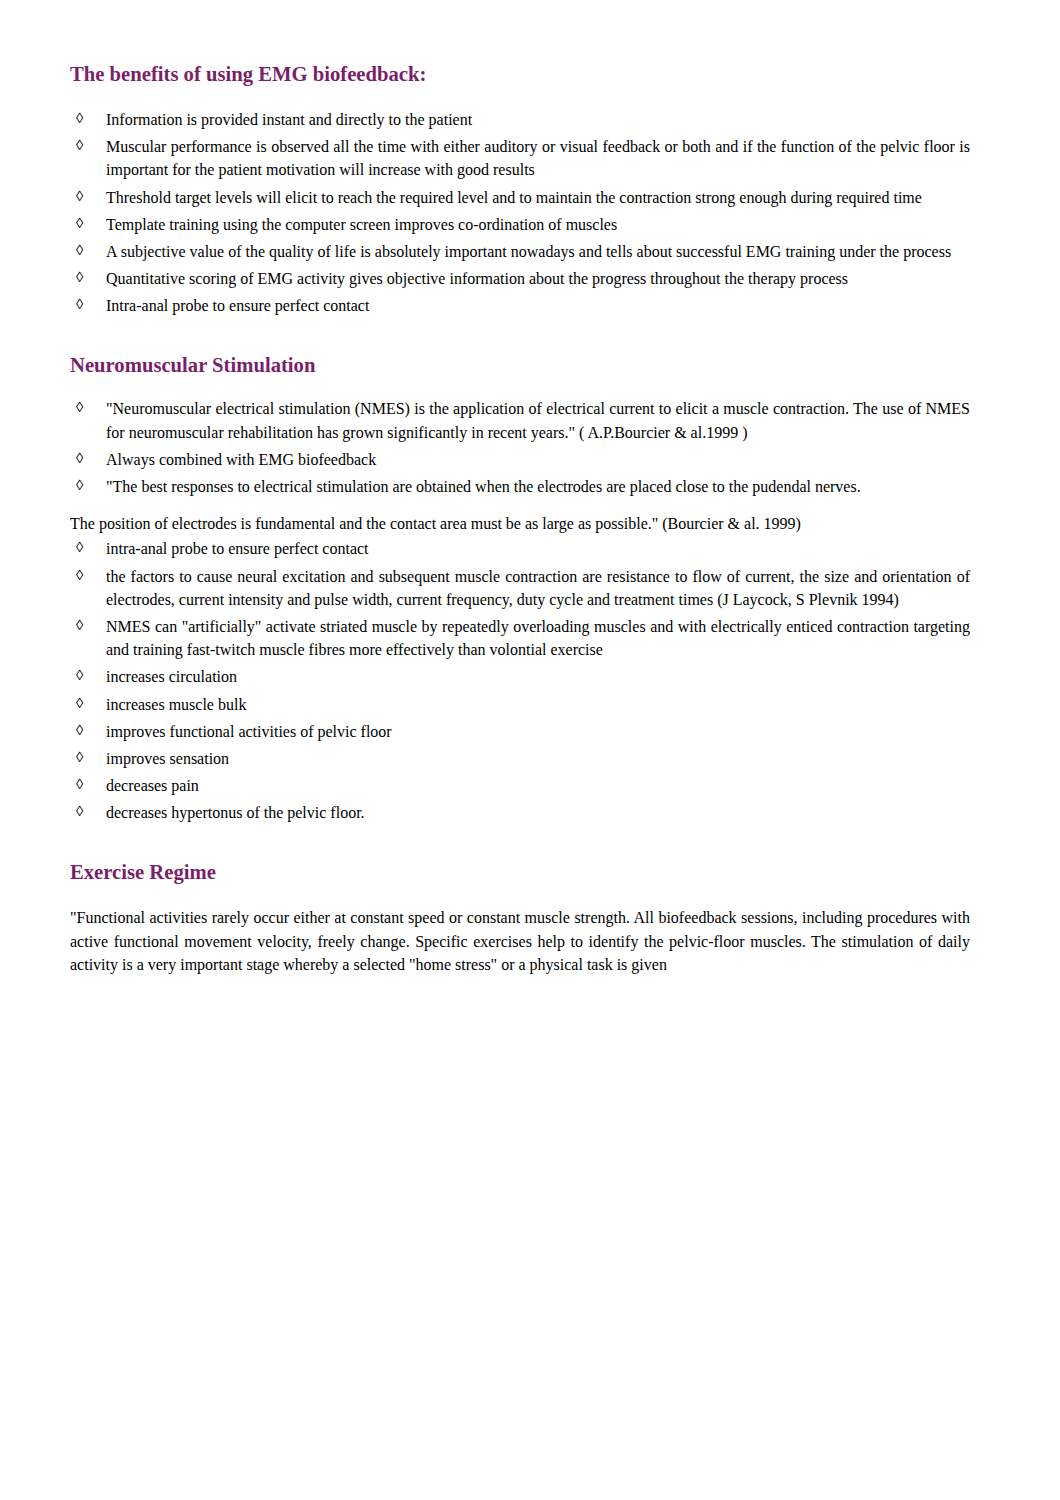The benefits of using EMG biofeedback:
Information is provided instant and directly to the patient
Muscular performance is observed all the time with either auditory or visual feedback or both and if the function of the pelvic floor is important for the patient motivation will increase with good results
Threshold target levels will elicit to reach the required level and to maintain the contraction strong enough during required time
Template training using the computer screen improves co-ordination of muscles
A subjective value of the quality of life is absolutely important nowadays and tells about successful EMG training under the process
Quantitative scoring of EMG activity gives objective information about the progress throughout the therapy process
Intra-anal probe to ensure perfect contact
Neuromuscular Stimulation
"Neuromuscular electrical stimulation (NMES) is the application of electrical current to elicit a muscle contraction. The use of NMES for neuromuscular rehabilitation has grown significantly in recent years." ( A.P.Bourcier & al.1999 )
Always combined with EMG biofeedback
"The best responses to electrical stimulation are obtained when the electrodes are placed close to the pudendal nerves.
The position of electrodes is fundamental and the contact area must be as large as possible." (Bourcier & al. 1999)
intra-anal probe to ensure perfect contact
the factors to cause neural excitation and subsequent muscle contraction are resistance to flow of current, the size and orientation of electrodes, current intensity and pulse width, current frequency, duty cycle and treatment times (J Laycock, S Plevnik 1994)
NMES can "artificially" activate striated muscle by repeatedly overloading muscles and with electrically enticed contraction targeting and training fast-twitch muscle fibres more effectively than volontial exercise
increases circulation
increases muscle bulk
improves functional activities of pelvic floor
improves sensation
decreases pain
decreases hypertonus of the pelvic floor.
Exercise Regime
"Functional activities rarely occur either at constant speed or constant muscle strength. All biofeedback sessions, including procedures with active functional movement velocity, freely change. Specific exercises help to identify the pelvic-floor muscles. The stimulation of daily activity is a very important stage whereby a selected "home stress" or a physical task is given